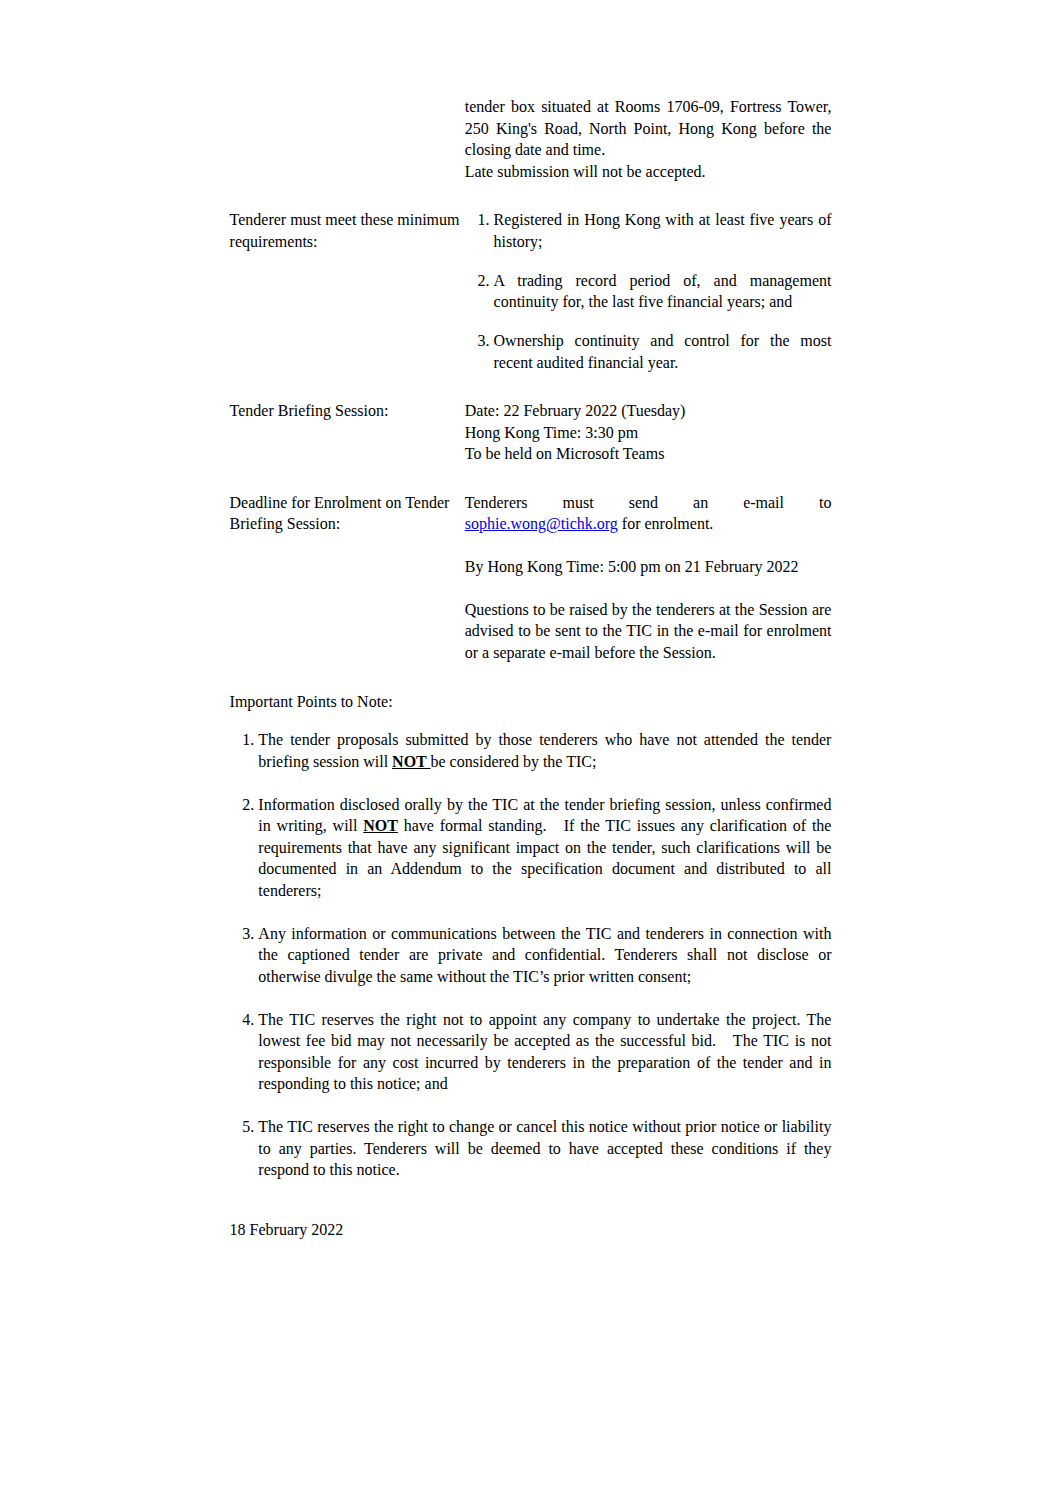| | tender box situated at Rooms 1706-09, Fortress Tower, 250 King's Road, North Point, Hong Kong before the closing date and time. Late submission will not be accepted. |
| Tenderer must meet these minimum requirements: | Registered in Hong Kong with at least five years of history; A trading record period of, and management continuity for, the last five financial years; and Ownership continuity and control for the most recent audited financial year. |
| Tender Briefing Session: | Date: 22 February 2022 (Tuesday) Hong Kong Time: 3:30 pm To be held on Microsoft Teams |
| Deadline for Enrolment on Tender Briefing Session: | Tenderers must send an e-mail to sophie.wong@tichk.org for enrolment. By Hong Kong Time: 5:00 pm on 21 February 2022 Questions to be raised by the tenderers at the Session are advised to be sent to the TIC in the e-mail for enrolment or a separate e-mail before the Session. |
Important Points to Note:
The tender proposals submitted by those tenderers who have not attended the tender briefing session will NOT be considered by the TIC;
Information disclosed orally by the TIC at the tender briefing session, unless confirmed in writing, will NOT have formal standing. If the TIC issues any clarification of the requirements that have any significant impact on the tender, such clarifications will be documented in an Addendum to the specification document and distributed to all tenderers;
Any information or communications between the TIC and tenderers in connection with the captioned tender are private and confidential. Tenderers shall not disclose or otherwise divulge the same without the TIC’s prior written consent;
The TIC reserves the right not to appoint any company to undertake the project. The lowest fee bid may not necessarily be accepted as the successful bid. The TIC is not responsible for any cost incurred by tenderers in the preparation of the tender and in responding to this notice; and
The TIC reserves the right to change or cancel this notice without prior notice or liability to any parties. Tenderers will be deemed to have accepted these conditions if they respond to this notice.
18 February 2022